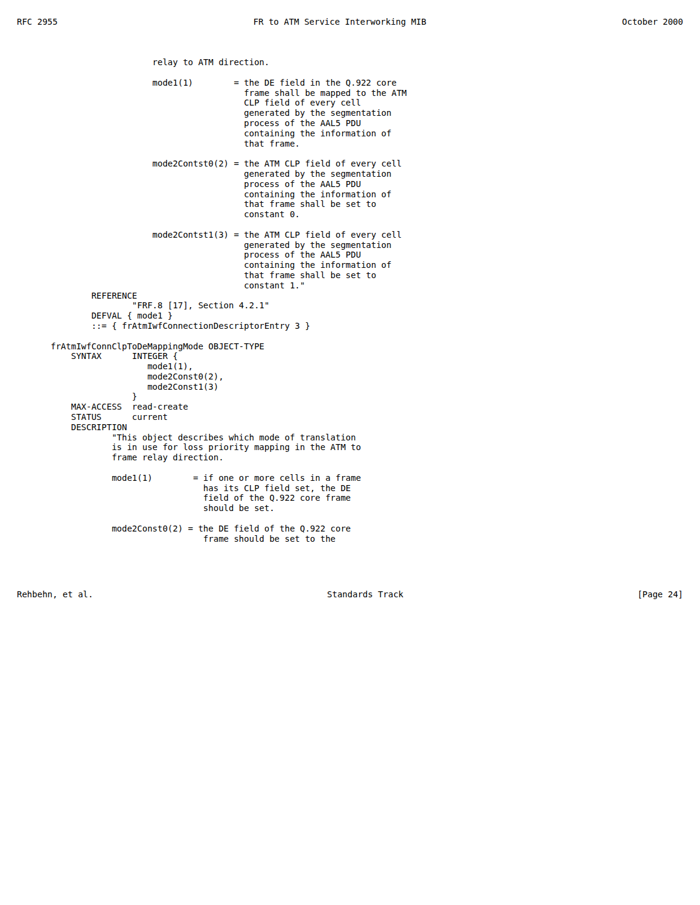RFC 2955 FR to ATM Service Interworking MIB October 2000
relay to ATM direction. mode1(1) = the DE field in the Q.922 core frame shall be mapped to the ATM CLP field of every cell generated by the segmentation process of the AAL5 PDU containing the information of that frame. mode2Contst0(2) = the ATM CLP field of every cell generated by the segmentation process of the AAL5 PDU containing the information of that frame shall be set to constant 0. mode2Contst1(3) = the ATM CLP field of every cell generated by the segmentation process of the AAL5 PDU containing the information of that frame shall be set to constant 1." REFERENCE "FRF.8 [17], Section 4.2.1" DEFVAL { mode1 } ::= { frAtmIwfConnectionDescriptorEntry 3 } frAtmIwfConnClpToDeMappingMode OBJECT-TYPE SYNTAX INTEGER { mode1(1), mode2Const0(2), mode2Const1(3) } MAX-ACCESS read-create STATUS current DESCRIPTION "This object describes which mode of translation is in use for loss priority mapping in the ATM to frame relay direction. mode1(1) = if one or more cells in a frame has its CLP field set, the DE field of the Q.922 core frame should be set. mode2Const0(2) = the DE field of the Q.922 core frame should be set to the
Rehbehn, et al. Standards Track[Page 24]